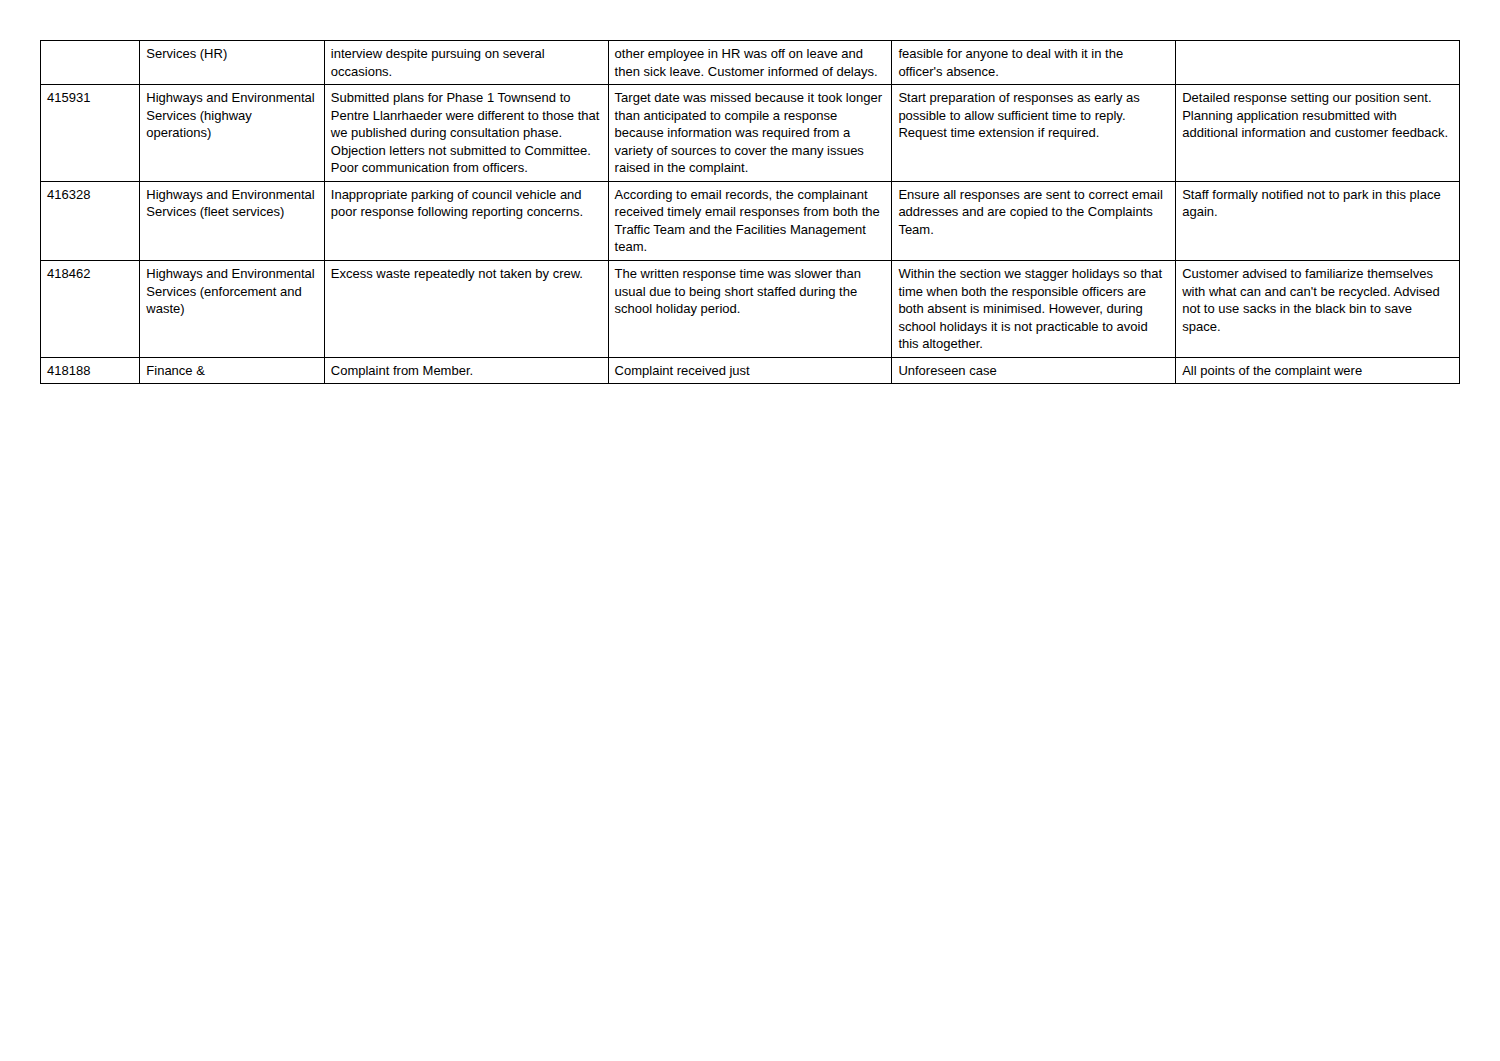| | Services (HR) | interview despite pursuing on several occasions. | other employee in HR was off on leave and then sick leave. Customer informed of delays. | feasible for anyone to deal with it in the officer's absence. | |
| 415931 | Highways and Environmental Services (highway operations) | Submitted plans for Phase 1 Townsend to Pentre Llanrhaeder were different to those that we published during consultation phase. Objection letters not submitted to Committee. Poor communication from officers. | Target date was missed because it took longer than anticipated to compile a response because information was required from a variety of sources to cover the many issues raised in the complaint. | Start preparation of responses as early as possible to allow sufficient time to reply. Request time extension if required. | Detailed response setting our position sent. Planning application resubmitted with additional information and customer feedback. |
| 416328 | Highways and Environmental Services (fleet services) | Inappropriate parking of council vehicle and poor response following reporting concerns. | According to email records, the complainant received timely email responses from both the Traffic Team and the Facilities Management team. | Ensure all responses are sent to correct email addresses and are copied to the Complaints Team. | Staff formally notified not to park in this place again. |
| 418462 | Highways and Environmental Services (enforcement and waste) | Excess waste repeatedly not taken by crew. | The written response time was slower than usual due to being short staffed during the school holiday period. | Within the section we stagger holidays so that time when both the responsible officers are both absent is minimised. However, during school holidays it is not practicable to avoid this altogether. | Customer advised to familiarize themselves with what can and can't be recycled. Advised not to use sacks in the black bin to save space. |
| 418188 | Finance & | Complaint from Member. | Complaint received just | Unforeseen case | All points of the complaint were |